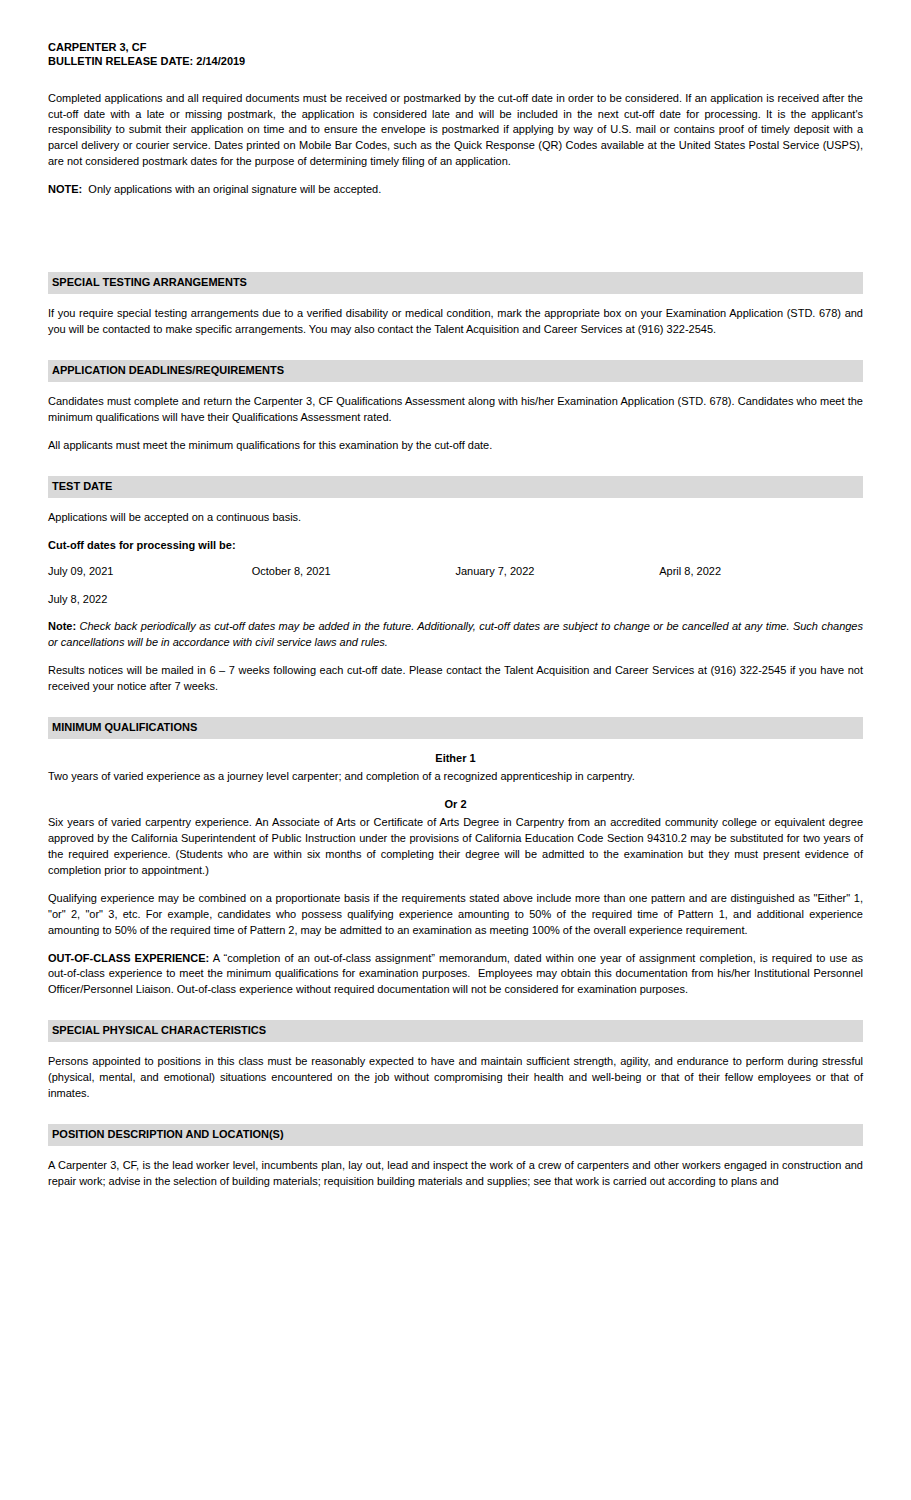CARPENTER 3, CF
BULLETIN RELEASE DATE: 2/14/2019
Completed applications and all required documents must be received or postmarked by the cut-off date in order to be considered. If an application is received after the cut-off date with a late or missing postmark, the application is considered late and will be included in the next cut-off date for processing. It is the applicant's responsibility to submit their application on time and to ensure the envelope is postmarked if applying by way of U.S. mail or contains proof of timely deposit with a parcel delivery or courier service. Dates printed on Mobile Bar Codes, such as the Quick Response (QR) Codes available at the United States Postal Service (USPS), are not considered postmark dates for the purpose of determining timely filing of an application.
NOTE: Only applications with an original signature will be accepted.
Special Testing Arrangements
If you require special testing arrangements due to a verified disability or medical condition, mark the appropriate box on your Examination Application (STD. 678) and you will be contacted to make specific arrangements. You may also contact the Talent Acquisition and Career Services at (916) 322-2545.
Application Deadlines/Requirements
Candidates must complete and return the Carpenter 3, CF Qualifications Assessment along with his/her Examination Application (STD. 678). Candidates who meet the minimum qualifications will have their Qualifications Assessment rated.
All applicants must meet the minimum qualifications for this examination by the cut-off date.
Test Date
Applications will be accepted on a continuous basis.
Cut-off dates for processing will be:
July 09, 2021 October 8, 2021 January 7, 2022 April 8, 2022
July 8, 2022
Note: Check back periodically as cut-off dates may be added in the future. Additionally, cut-off dates are subject to change or be cancelled at any time. Such changes or cancellations will be in accordance with civil service laws and rules.
Results notices will be mailed in 6 – 7 weeks following each cut-off date. Please contact the Talent Acquisition and Career Services at (916) 322-2545 if you have not received your notice after 7 weeks.
Minimum Qualifications
Either 1
Two years of varied experience as a journey level carpenter; and completion of a recognized apprenticeship in carpentry.
Or 2
Six years of varied carpentry experience. An Associate of Arts or Certificate of Arts Degree in Carpentry from an accredited community college or equivalent degree approved by the California Superintendent of Public Instruction under the provisions of California Education Code Section 94310.2 may be substituted for two years of the required experience. (Students who are within six months of completing their degree will be admitted to the examination but they must present evidence of completion prior to appointment.)
Qualifying experience may be combined on a proportionate basis if the requirements stated above include more than one pattern and are distinguished as "Either" 1, "or" 2, "or" 3, etc. For example, candidates who possess qualifying experience amounting to 50% of the required time of Pattern 1, and additional experience amounting to 50% of the required time of Pattern 2, may be admitted to an examination as meeting 100% of the overall experience requirement.
OUT-OF-CLASS EXPERIENCE: A “completion of an out-of-class assignment” memorandum, dated within one year of assignment completion, is required to use as out-of-class experience to meet the minimum qualifications for examination purposes. Employees may obtain this documentation from his/her Institutional Personnel Officer/Personnel Liaison. Out-of-class experience without required documentation will not be considered for examination purposes.
Special Physical Characteristics
Persons appointed to positions in this class must be reasonably expected to have and maintain sufficient strength, agility, and endurance to perform during stressful (physical, mental, and emotional) situations encountered on the job without compromising their health and well-being or that of their fellow employees or that of inmates.
Position Description and Location(s)
A Carpenter 3, CF, is the lead worker level, incumbents plan, lay out, lead and inspect the work of a crew of carpenters and other workers engaged in construction and repair work; advise in the selection of building materials; requisition building materials and supplies; see that work is carried out according to plans and